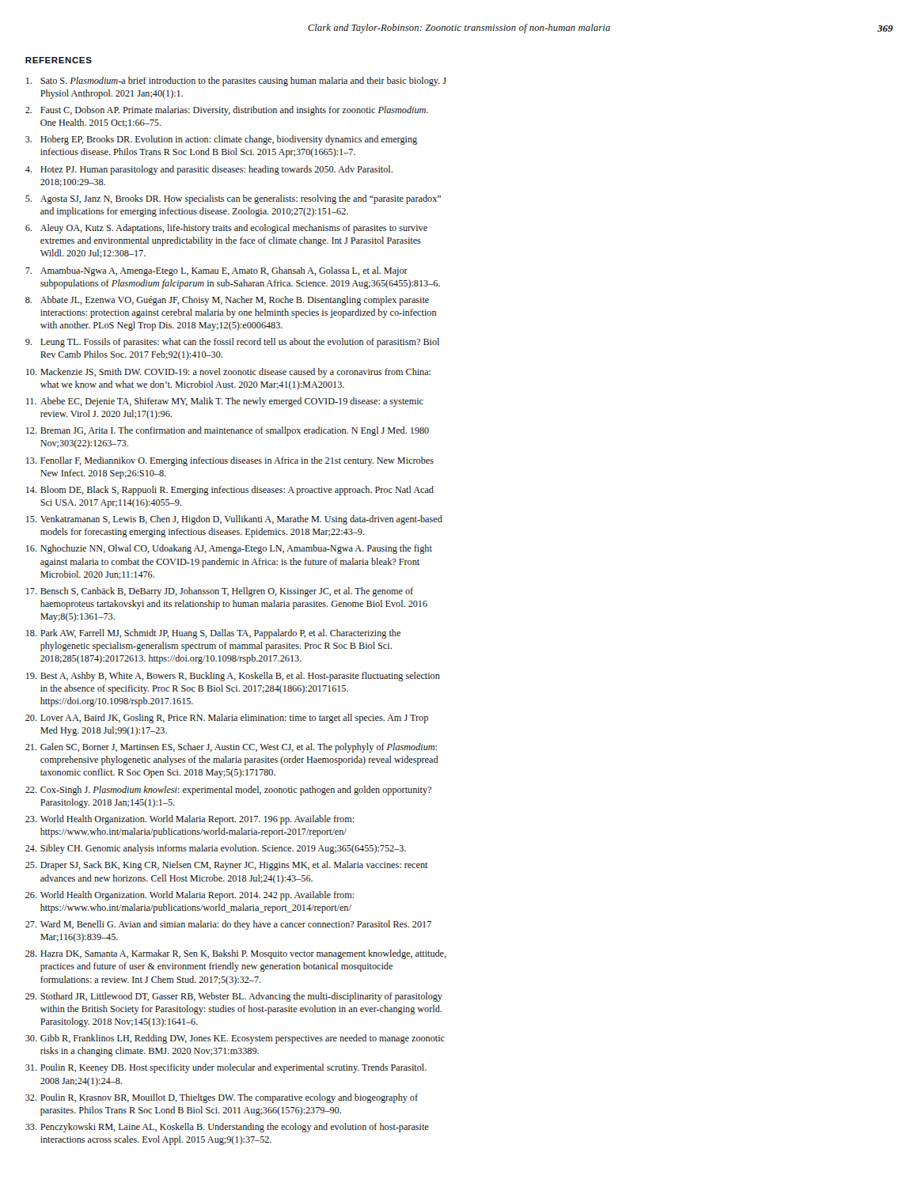Clark and Taylor-Robinson: Zoonotic transmission of non-human malaria 369
References
1. Sato S. Plasmodium-a brief introduction to the parasites causing human malaria and their basic biology. J Physiol Anthropol. 2021 Jan;40(1):1.
2. Faust C, Dobson AP. Primate malarias: Diversity, distribution and insights for zoonotic Plasmodium. One Health. 2015 Oct;1:66–75.
3. Hoberg EP, Brooks DR. Evolution in action: climate change, biodiversity dynamics and emerging infectious disease. Philos Trans R Soc Lond B Biol Sci. 2015 Apr;370(1665):1–7.
4. Hotez PJ. Human parasitology and parasitic diseases: heading towards 2050. Adv Parasitol. 2018;100:29–38.
5. Agosta SJ, Janz N, Brooks DR. How specialists can be generalists: resolving the and “parasite paradox” and implications for emerging infectious disease. Zoologia. 2010;27(2):151–62.
6. Aleuy OA, Kutz S. Adaptations, life-history traits and ecological mechanisms of parasites to survive extremes and environmental unpredictability in the face of climate change. Int J Parasitol Parasites Wildl. 2020 Jul;12:308–17.
7. Amambua-Ngwa A, Amenga-Etego L, Kamau E, Amato R, Ghansah A, Golassa L, et al. Major subpopulations of Plasmodium falciparum in sub-Saharan Africa. Science. 2019 Aug;365(6455):813–6.
8. Abbate JL, Ezenwa VO, Guégan JF, Choisy M, Nacher M, Roche B. Disentangling complex parasite interactions: protection against cerebral malaria by one helminth species is jeopardized by co-infection with another. PLoS Negl Trop Dis. 2018 May;12(5):e0006483.
9. Leung TL. Fossils of parasites: what can the fossil record tell us about the evolution of parasitism? Biol Rev Camb Philos Soc. 2017 Feb;92(1):410–30.
10. Mackenzie JS, Smith DW. COVID-19: a novel zoonotic disease caused by a coronavirus from China: what we know and what we don’t. Microbiol Aust. 2020 Mar;41(1):MA20013.
11. Abebe EC, Dejenie TA, Shiferaw MY, Malik T. The newly emerged COVID-19 disease: a systemic review. Virol J. 2020 Jul;17(1):96.
12. Breman JG, Arita I. The confirmation and maintenance of smallpox eradication. N Engl J Med. 1980 Nov;303(22):1263–73.
13. Fenollar F, Mediannikov O. Emerging infectious diseases in Africa in the 21st century. New Microbes New Infect. 2018 Sep;26:S10–8.
14. Bloom DE, Black S, Rappuoli R. Emerging infectious diseases: A proactive approach. Proc Natl Acad Sci USA. 2017 Apr;114(16):4055–9.
15. Venkatramanan S, Lewis B, Chen J, Higdon D, Vullikanti A, Marathe M. Using data-driven agent-based models for forecasting emerging infectious diseases. Epidemics. 2018 Mar;22:43–9.
16. Nghochuzie NN, Olwal CO, Udoakang AJ, Amenga-Etego LN, Amambua-Ngwa A. Pausing the fight against malaria to combat the COVID-19 pandemic in Africa: is the future of malaria bleak? Front Microbiol. 2020 Jun;11:1476.
17. Bensch S, Canbäck B, DeBarry JD, Johansson T, Hellgren O, Kissinger JC, et al. The genome of haemoproteus tartakovskyi and its relationship to human malaria parasites. Genome Biol Evol. 2016 May;8(5):1361–73.
18. Park AW, Farrell MJ, Schmidt JP, Huang S, Dallas TA, Pappalardo P, et al. Characterizing the phylogenetic specialism-generalism spectrum of mammal parasites. Proc R Soc B Biol Sci. 2018;285(1874):20172613. https://doi.org/10.1098/rspb.2017.2613.
19. Best A, Ashby B, White A, Bowers R, Buckling A, Koskella B, et al. Host-parasite fluctuating selection in the absence of specificity. Proc R Soc B Biol Sci. 2017;284(1866):20171615. https://doi.org/10.1098/rspb.2017.1615.
20. Lover AA, Baird JK, Gosling R, Price RN. Malaria elimination: time to target all species. Am J Trop Med Hyg. 2018 Jul;99(1):17–23.
21. Galen SC, Borner J, Martinsen ES, Schaer J, Austin CC, West CJ, et al. The polyphyly of Plasmodium: comprehensive phylogenetic analyses of the malaria parasites (order Haemosporida) reveal widespread taxonomic conflict. R Soc Open Sci. 2018 May;5(5):171780.
22. Cox-Singh J. Plasmodium knowlesi: experimental model, zoonotic pathogen and golden opportunity? Parasitology. 2018 Jan;145(1):1–5.
23. World Health Organization. World Malaria Report. 2017. 196 pp. Available from: https://www.who.int/malaria/publications/world-malaria-report-2017/report/en/
24. Sibley CH. Genomic analysis informs malaria evolution. Science. 2019 Aug;365(6455):752–3.
25. Draper SJ, Sack BK, King CR, Nielsen CM, Rayner JC, Higgins MK, et al. Malaria vaccines: recent advances and new horizons. Cell Host Microbe. 2018 Jul;24(1):43–56.
26. World Health Organization. World Malaria Report. 2014. 242 pp. Available from: https://www.who.int/malaria/publications/world_malaria_report_2014/report/en/
27. Ward M, Benelli G. Avian and simian malaria: do they have a cancer connection? Parasitol Res. 2017 Mar;116(3):839–45.
28. Hazra DK, Samanta A, Karmakar R, Sen K, Bakshi P. Mosquito vector management knowledge, attitude, practices and future of user & environment friendly new generation botanical mosquitocide formulations: a review. Int J Chem Stud. 2017;5(3):32–7.
29. Stothard JR, Littlewood DT, Gasser RB, Webster BL. Advancing the multi-disciplinarity of parasitology within the British Society for Parasitology: studies of host-parasite evolution in an ever-changing world. Parasitology. 2018 Nov;145(13):1641–6.
30. Gibb R, Franklinos LH, Redding DW, Jones KE. Ecosystem perspectives are needed to manage zoonotic risks in a changing climate. BMJ. 2020 Nov;371:m3389.
31. Poulin R, Keeney DB. Host specificity under molecular and experimental scrutiny. Trends Parasitol. 2008 Jan;24(1):24–8.
32. Poulin R, Krasnov BR, Mouillot D, Thieltges DW. The comparative ecology and biogeography of parasites. Philos Trans R Soc Lond B Biol Sci. 2011 Aug;366(1576):2379–90.
33. Penczykowski RM, Laine AL, Koskella B. Understanding the ecology and evolution of host-parasite interactions across scales. Evol Appl. 2015 Aug;9(1):37–52.